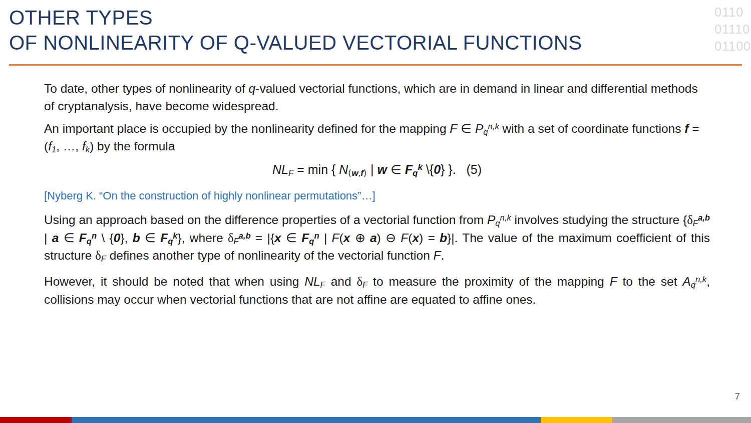0110
01110
01100
OTHER TYPES
OF NONLINEARITY OF Q-VALUED VECTORIAL FUNCTIONS
To date, other types of nonlinearity of q-valued vectorial functions, which are in demand in linear and differential methods of cryptanalysis, have become widespread.
An important place is occupied by the nonlinearity defined for the mapping F ∈ Pqn,k with a set of coordinate functions f = (f1, …, fk) by the formula
NLF = min { N⟨w,f⟩ | w ∈ Fqk \{0} }. (5)
[Nyberg K. “On the construction of highly nonlinear permutations”…]
Using an approach based on the difference properties of a vectorial function from Pqn,k involves studying the structure {δFa,b | a ∈ Fqn \ {0}, b ∈ Fqk}, where δFa,b = |{x ∈ Fqn | F(x ⊕ a) ⊖ F(x) = b}|. The value of the maximum coefficient of this structure δF defines another type of nonlinearity of the vectorial function F.
However, it should be noted that when using NLF and δF to measure the proximity of the mapping F to the set Aqn,k, collisions may occur when vectorial functions that are not affine are equated to affine ones.
7